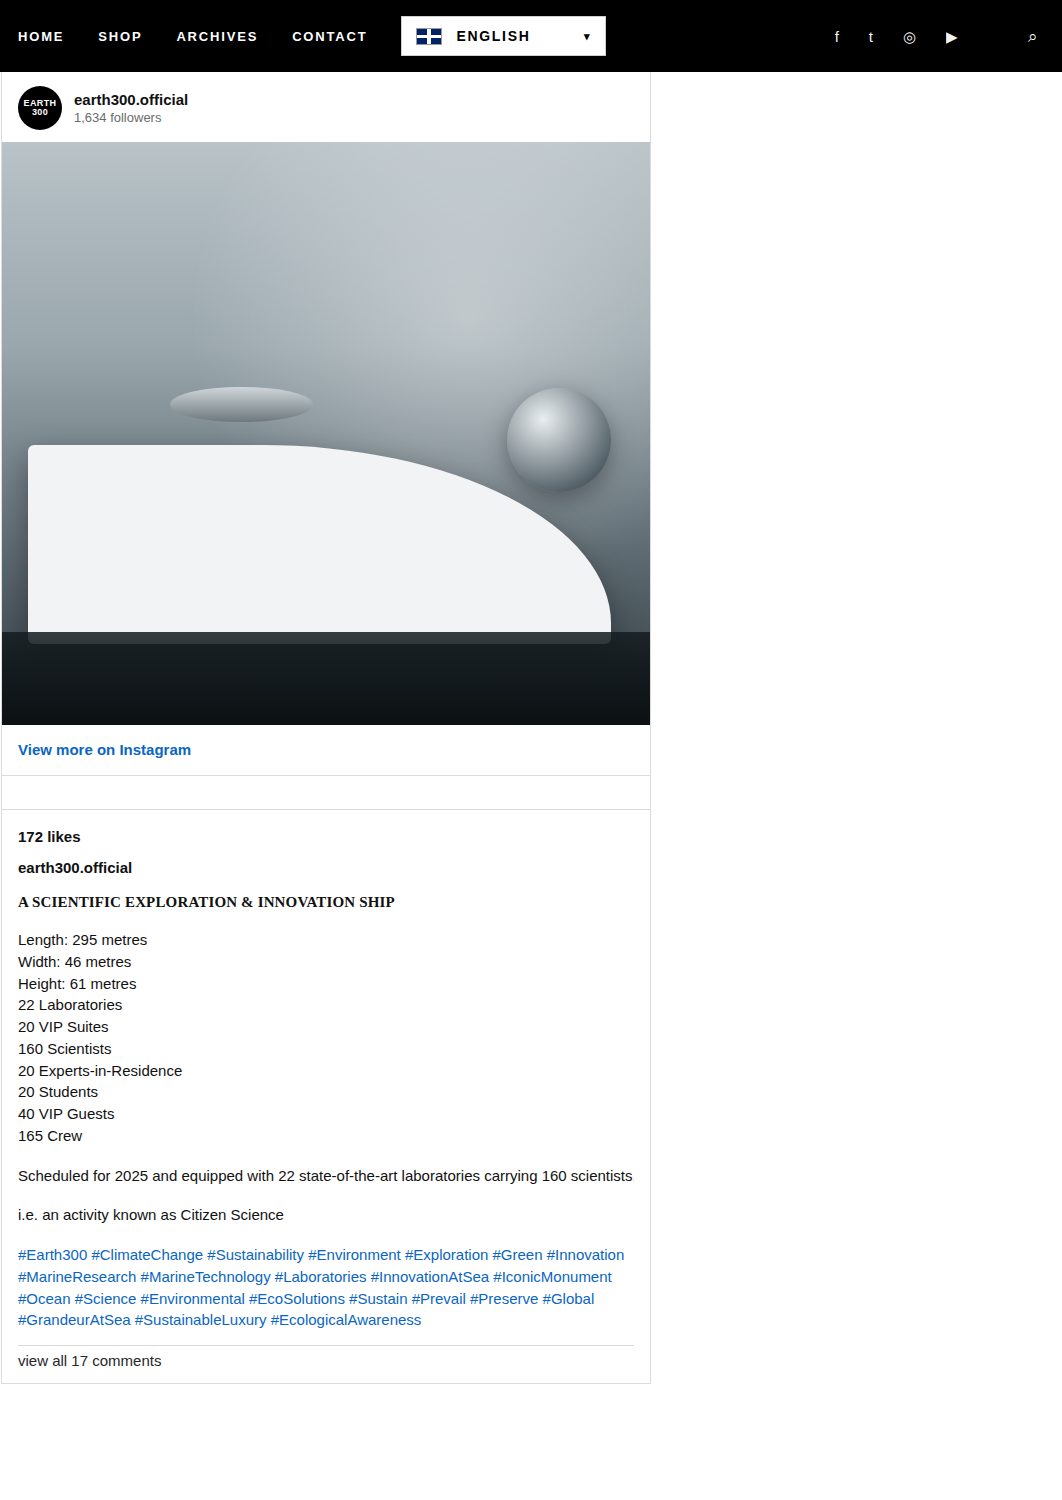Home
Shop
Archives
Contact
English ▾
f t ◎ ▶ ⌕
EARTH
300
earth300.official
1,634 followers
View more on Instagram
172 likes
earth300.official
A SCIENTIFIC EXPLORATION & INNOVATION SHIP
Length: 295 metres
Width: 46 metres
Height: 61 metres
22 Laboratories
20 VIP Suites
160 Scientists
20 Experts-in-Residence
20 Students
40 VIP Guests
165 Crew
Scheduled for 2025 and equipped with 22 state-of-the-art laboratories carrying 160 scientists, the ship will host the world's leading scientists. The ship will also have 20 VIP Cabins for private citizens who will be invited to not just consumers but to also participate in the science
i.e. an activity known as Citizen Science
#Earth300 #ClimateChange #Sustainability #Environment #Exploration #Green #Innovation
#MarineResearch #MarineTechnology #Laboratories #InnovationAtSea #IconicMonument
#Ocean #Science #Environmental #EcoSolutions #Sustain #Prevail #Preserve #Global
#GrandeurAtSea #SustainableLuxury #EcologicalAwareness
view all 17 comments